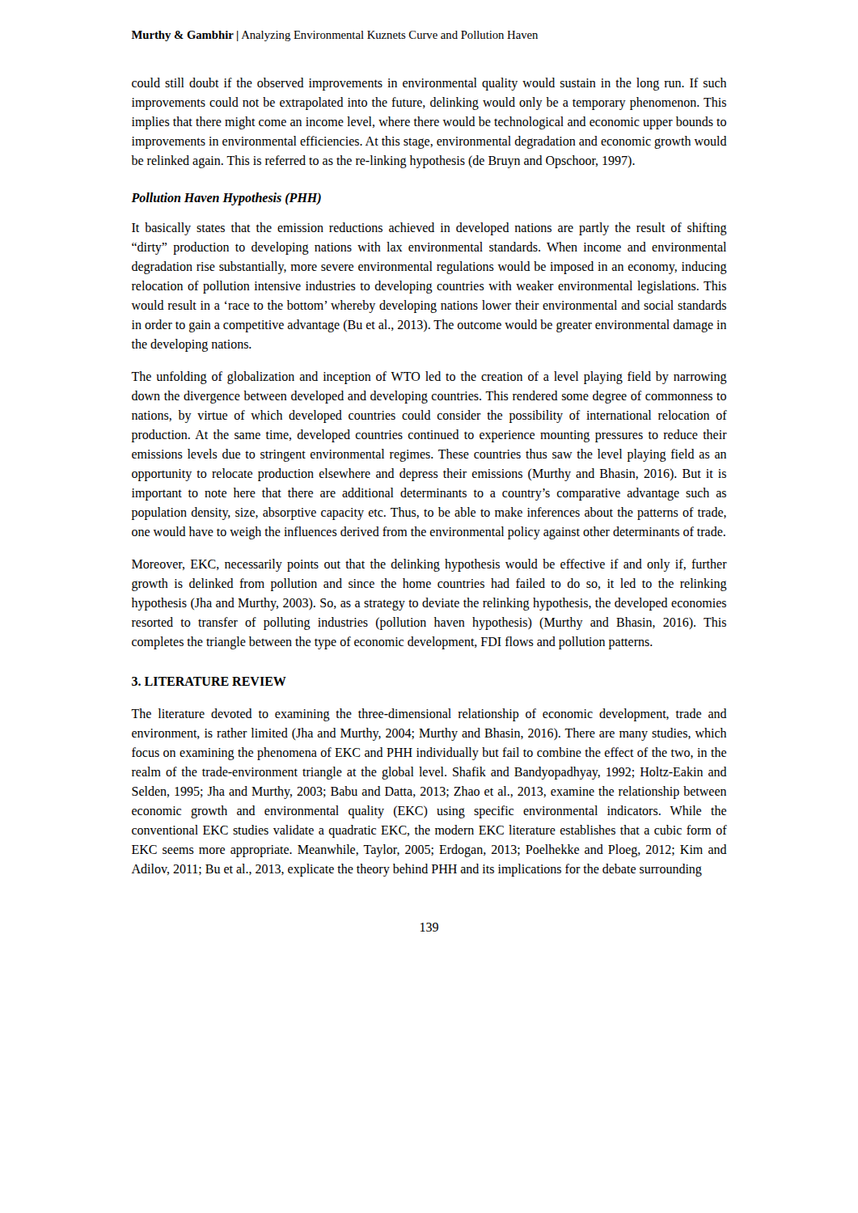Murthy & Gambhir | Analyzing Environmental Kuznets Curve and Pollution Haven
could still doubt if the observed improvements in environmental quality would sustain in the long run. If such improvements could not be extrapolated into the future, delinking would only be a temporary phenomenon. This implies that there might come an income level, where there would be technological and economic upper bounds to improvements in environmental efficiencies. At this stage, environmental degradation and economic growth would be relinked again. This is referred to as the re-linking hypothesis (de Bruyn and Opschoor, 1997).
Pollution Haven Hypothesis (PHH)
It basically states that the emission reductions achieved in developed nations are partly the result of shifting “dirty” production to developing nations with lax environmental standards. When income and environmental degradation rise substantially, more severe environmental regulations would be imposed in an economy, inducing relocation of pollution intensive industries to developing countries with weaker environmental legislations. This would result in a ‘race to the bottom’ whereby developing nations lower their environmental and social standards in order to gain a competitive advantage (Bu et al., 2013). The outcome would be greater environmental damage in the developing nations.
The unfolding of globalization and inception of WTO led to the creation of a level playing field by narrowing down the divergence between developed and developing countries. This rendered some degree of commonness to nations, by virtue of which developed countries could consider the possibility of international relocation of production. At the same time, developed countries continued to experience mounting pressures to reduce their emissions levels due to stringent environmental regimes. These countries thus saw the level playing field as an opportunity to relocate production elsewhere and depress their emissions (Murthy and Bhasin, 2016). But it is important to note here that there are additional determinants to a country’s comparative advantage such as population density, size, absorptive capacity etc. Thus, to be able to make inferences about the patterns of trade, one would have to weigh the influences derived from the environmental policy against other determinants of trade.
Moreover, EKC, necessarily points out that the delinking hypothesis would be effective if and only if, further growth is delinked from pollution and since the home countries had failed to do so, it led to the relinking hypothesis (Jha and Murthy, 2003). So, as a strategy to deviate the relinking hypothesis, the developed economies resorted to transfer of polluting industries (pollution haven hypothesis) (Murthy and Bhasin, 2016). This completes the triangle between the type of economic development, FDI flows and pollution patterns.
3. LITERATURE REVIEW
The literature devoted to examining the three-dimensional relationship of economic development, trade and environment, is rather limited (Jha and Murthy, 2004; Murthy and Bhasin, 2016). There are many studies, which focus on examining the phenomena of EKC and PHH individually but fail to combine the effect of the two, in the realm of the trade-environment triangle at the global level. Shafik and Bandyopadhyay, 1992; Holtz-Eakin and Selden, 1995; Jha and Murthy, 2003; Babu and Datta, 2013; Zhao et al., 2013, examine the relationship between economic growth and environmental quality (EKC) using specific environmental indicators. While the conventional EKC studies validate a quadratic EKC, the modern EKC literature establishes that a cubic form of EKC seems more appropriate. Meanwhile, Taylor, 2005; Erdogan, 2013; Poelhekke and Ploeg, 2012; Kim and Adilov, 2011; Bu et al., 2013, explicate the theory behind PHH and its implications for the debate surrounding
139